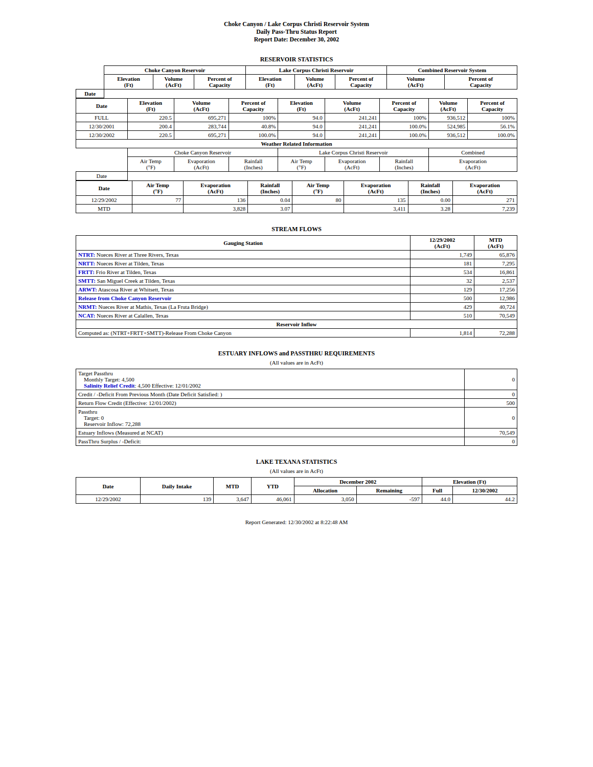Choke Canyon / Lake Corpus Christi Reservoir System
Daily Pass-Thru Status Report
Report Date: December 30, 2002
RESERVOIR STATISTICS
| | Choke Canyon Reservoir | Lake Corpus Christi Reservoir | Combined Reservoir System |
| --- | --- | --- | --- |
| Elevation (Ft) | Volume (AcFt) | Percent of Capacity | Elevation (Ft) | Volume (AcFt) | Percent of Capacity | Volume (AcFt) | Percent of Capacity |
| Date | |
| Date | Elevation (Ft) | Volume (AcFt) | Percent of Capacity | Elevation (Ft) | Volume (AcFt) | Percent of Capacity | Volume (AcFt) | Percent of Capacity |
| --- | --- | --- | --- | --- | --- | --- | --- | --- |
| FULL | 220.5 | 695,271 | 100% | 94.0 | 241,241 | 100% | 936,512 | 100% |
| 12/30/2001 | 200.4 | 283,744 | 40.8% | 94.0 | 241,241 | 100.0% | 524,985 | 56.1% |
| 12/30/2002 | 220.5 | 695,271 | 100.0% | 94.0 | 241,241 | 100.0% | 936,512 | 100.0% |
| Weather Related Information |
| | Choke Canyon Reservoir | Lake Corpus Christi Reservoir | Combined |
| Air Temp (°F) | Evaporation (AcFt) | Rainfall (Inches) | Air Temp (°F) | Evaporation (AcFt) | Rainfall (Inches) | Evaporation (AcFt) |
| Date | |
| Date | Air Temp (°F) | Evaporation (AcFt) | Rainfall (Inches) | Air Temp (°F) | Evaporation (AcFt) | Rainfall (Inches) | Evaporation (AcFt) |
| --- | --- | --- | --- | --- | --- | --- | --- |
| 12/29/2002 | 77 | 136 | 0.04 | 80 | 135 | 0.00 | 271 |
| MTD | | 3,828 | 3.07 | | 3,411 | 3.28 | 7,239 |
STREAM FLOWS
| Gauging Station | 12/29/2002 (AcFt) | MTD (AcFt) |
| --- | --- | --- |
| NTRT: Nueces River at Three Rivers, Texas | 1,749 | 65,876 |
| NRTT: Nueces River at Tilden, Texas | 181 | 7,295 |
| FRTT: Frio River at Tilden, Texas | 534 | 16,861 |
| SMTT: San Miguel Creek at Tilden, Texas | 32 | 2,537 |
| ARWT: Atascosa River at Whitsett, Texas | 129 | 17,256 |
| Release from Choke Canyon Reservoir | 500 | 12,986 |
| NRMT: Nueces River at Mathis, Texas (La Fruta Bridge) | 429 | 40,724 |
| NCAT: Nueces River at Calallen, Texas | 510 | 70,549 |
| Reservoir Inflow |
| Computed as: (NTRT+FRTT+SMTT)-Release From Choke Canyon | 1,814 | 72,288 |
ESTUARY INFLOWS and PASSTHRU REQUIREMENTS
(All values are in AcFt)
| Target Passthru Monthly Target: 4,500 Salinity Relief Credit : 4,500 Effective: 12/01/2002 | 0 |
| Credit / -Deficit From Previous Month (Date Deficit Satisfied: ) | 0 |
| Return Flow Credit (Effective: 12/01/2002) | 500 |
| Passthru Target: 0 Reservoir Inflow: 72,288 | 0 |
| Estuary Inflows (Measured at NCAT) | 70,549 |
| PassThru Surplus / -Deficit: | 0 |
LAKE TEXANA STATISTICS
(All values are in AcFt)
| Date | Daily Intake | MTD | YTD | December 2002 | Elevation (Ft) |
| --- | --- | --- | --- | --- | --- |
| Allocation | Remaining | Full | 12/30/2002 |
| 12/29/2002 | 139 | 3,647 | 46,061 | 3,050 | -597 | 44.0 | 44.2 |
Report Generated: 12/30/2002 at 8:22:48 AM